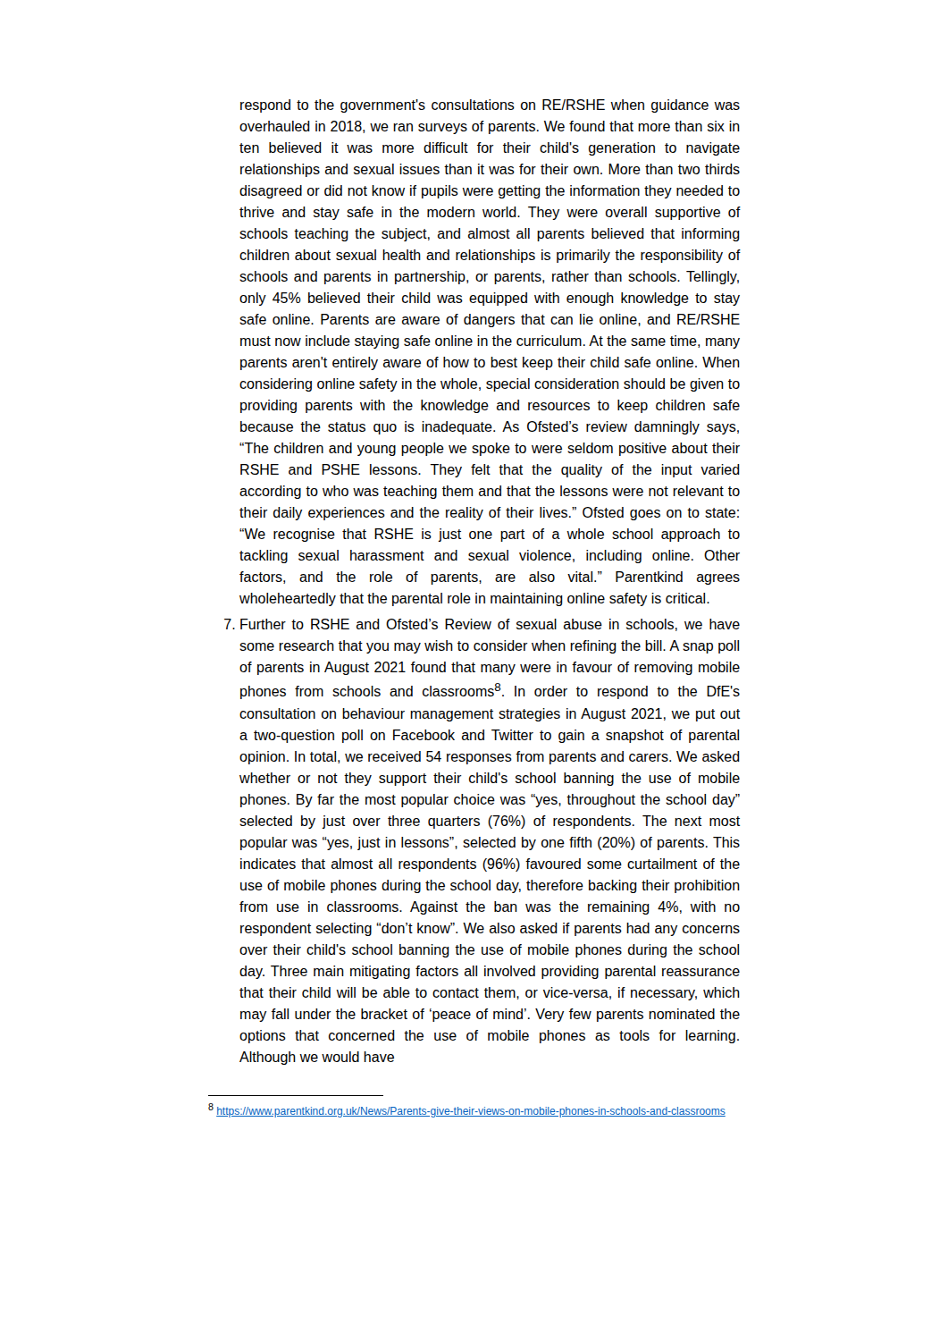respond to the government's consultations on RE/RSHE when guidance was overhauled in 2018, we ran surveys of parents. We found that more than six in ten believed it was more difficult for their child's generation to navigate relationships and sexual issues than it was for their own. More than two thirds disagreed or did not know if pupils were getting the information they needed to thrive and stay safe in the modern world. They were overall supportive of schools teaching the subject, and almost all parents believed that informing children about sexual health and relationships is primarily the responsibility of schools and parents in partnership, or parents, rather than schools. Tellingly, only 45% believed their child was equipped with enough knowledge to stay safe online. Parents are aware of dangers that can lie online, and RE/RSHE must now include staying safe online in the curriculum. At the same time, many parents aren't entirely aware of how to best keep their child safe online. When considering online safety in the whole, special consideration should be given to providing parents with the knowledge and resources to keep children safe because the status quo is inadequate. As Ofsted’s review damningly says, “The children and young people we spoke to were seldom positive about their RSHE and PSHE lessons. They felt that the quality of the input varied according to who was teaching them and that the lessons were not relevant to their daily experiences and the reality of their lives.” Ofsted goes on to state: “We recognise that RSHE is just one part of a whole school approach to tackling sexual harassment and sexual violence, including online. Other factors, and the role of parents, are also vital.” Parentkind agrees wholeheartedly that the parental role in maintaining online safety is critical.
Further to RSHE and Ofsted’s Review of sexual abuse in schools, we have some research that you may wish to consider when refining the bill. A snap poll of parents in August 2021 found that many were in favour of removing mobile phones from schools and classrooms8. In order to respond to the DfE's consultation on behaviour management strategies in August 2021, we put out a two-question poll on Facebook and Twitter to gain a snapshot of parental opinion. In total, we received 54 responses from parents and carers. We asked whether or not they support their child's school banning the use of mobile phones. By far the most popular choice was “yes, throughout the school day” selected by just over three quarters (76%) of respondents. The next most popular was “yes, just in lessons”, selected by one fifth (20%) of parents. This indicates that almost all respondents (96%) favoured some curtailment of the use of mobile phones during the school day, therefore backing their prohibition from use in classrooms. Against the ban was the remaining 4%, with no respondent selecting “don’t know”. We also asked if parents had any concerns over their child's school banning the use of mobile phones during the school day. Three main mitigating factors all involved providing parental reassurance that their child will be able to contact them, or vice-versa, if necessary, which may fall under the bracket of ‘peace of mind’. Very few parents nominated the options that concerned the use of mobile phones as tools for learning. Although we would have
8 https://www.parentkind.org.uk/News/Parents-give-their-views-on-mobile-phones-in-schools-and-classrooms